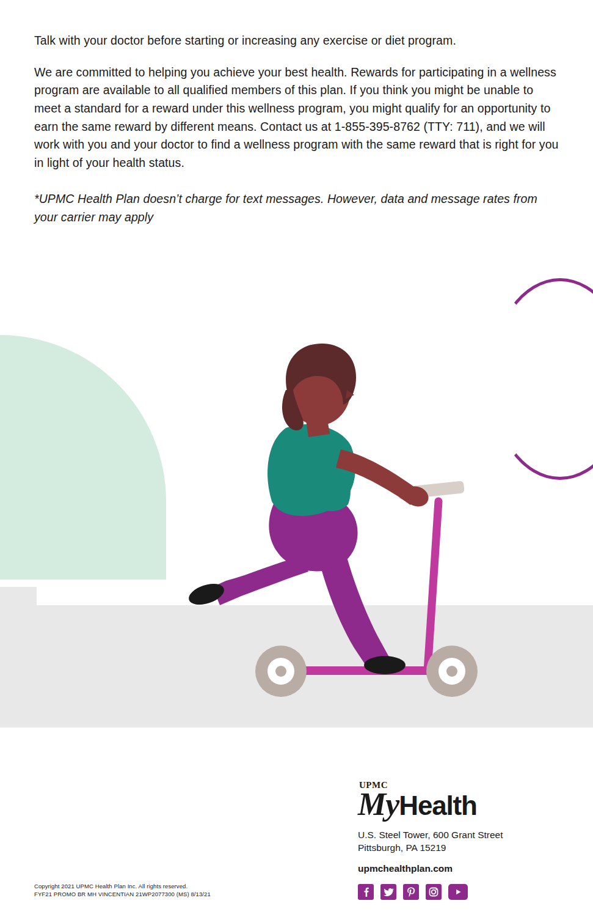Talk with your doctor before starting or increasing any exercise or diet program.
We are committed to helping you achieve your best health. Rewards for participating in a wellness program are available to all qualified members of this plan. If you think you might be unable to meet a standard for a reward under this wellness program, you might qualify for an opportunity to earn the same reward by different means. Contact us at 1-855-395-8762 (TTY: 711), and we will work with you and your doctor to find a wellness program with the same reward that is right for you in light of your health status.
*UPMC Health Plan doesn’t charge for text messages. However, data and message rates from your carrier may apply
Copyright 2021 UPMC Health Plan Inc. All rights reserved.
FYF21 PROMO BR MH VINCENTIAN 21WP2077300 (MS) 8/13/21
UPMC
My Health
U.S. Steel Tower, 600 Grant Street
Pittsburgh, PA 15219
upmchealthplan.com